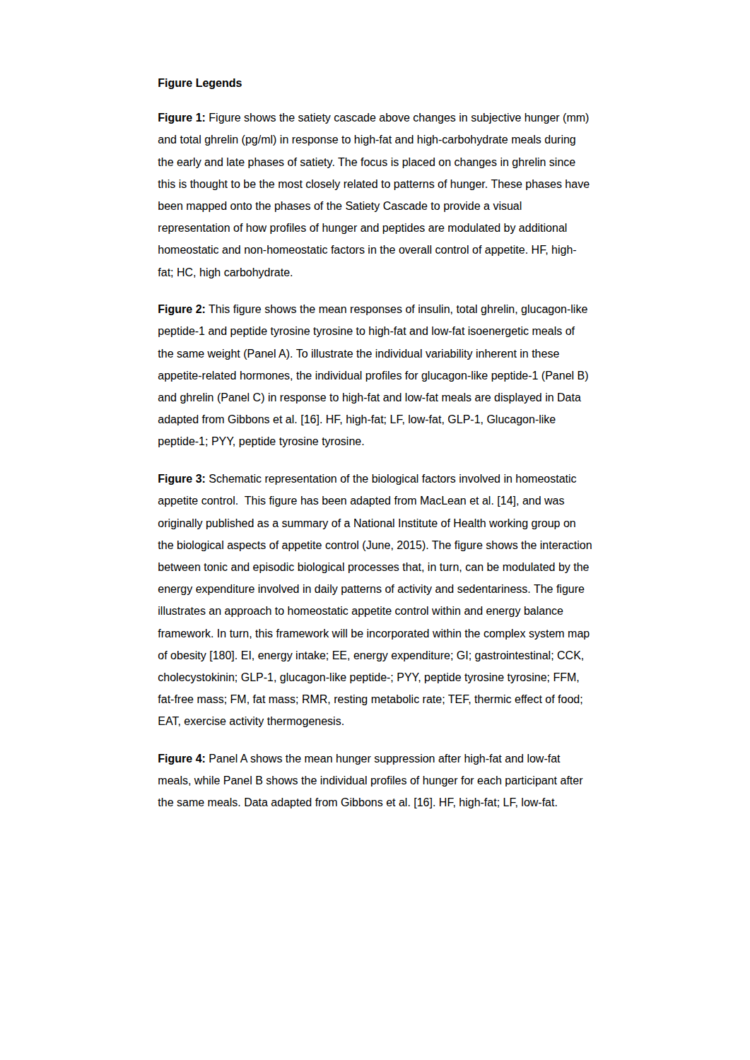Figure Legends
Figure 1: Figure shows the satiety cascade above changes in subjective hunger (mm) and total ghrelin (pg/ml) in response to high-fat and high-carbohydrate meals during the early and late phases of satiety. The focus is placed on changes in ghrelin since this is thought to be the most closely related to patterns of hunger. These phases have been mapped onto the phases of the Satiety Cascade to provide a visual representation of how profiles of hunger and peptides are modulated by additional homeostatic and non-homeostatic factors in the overall control of appetite. HF, high-fat; HC, high carbohydrate.
Figure 2: This figure shows the mean responses of insulin, total ghrelin, glucagon-like peptide-1 and peptide tyrosine tyrosine to high-fat and low-fat isoenergetic meals of the same weight (Panel A). To illustrate the individual variability inherent in these appetite-related hormones, the individual profiles for glucagon-like peptide-1 (Panel B) and ghrelin (Panel C) in response to high-fat and low-fat meals are displayed in Data adapted from Gibbons et al. [16]. HF, high-fat; LF, low-fat, GLP-1, Glucagon-like peptide-1; PYY, peptide tyrosine tyrosine.
Figure 3: Schematic representation of the biological factors involved in homeostatic appetite control. This figure has been adapted from MacLean et al. [14], and was originally published as a summary of a National Institute of Health working group on the biological aspects of appetite control (June, 2015). The figure shows the interaction between tonic and episodic biological processes that, in turn, can be modulated by the energy expenditure involved in daily patterns of activity and sedentariness. The figure illustrates an approach to homeostatic appetite control within and energy balance framework. In turn, this framework will be incorporated within the complex system map of obesity [180]. EI, energy intake; EE, energy expenditure; GI; gastrointestinal; CCK, cholecystokinin; GLP-1, glucagon-like peptide-; PYY, peptide tyrosine tyrosine; FFM, fat-free mass; FM, fat mass; RMR, resting metabolic rate; TEF, thermic effect of food; EAT, exercise activity thermogenesis.
Figure 4: Panel A shows the mean hunger suppression after high-fat and low-fat meals, while Panel B shows the individual profiles of hunger for each participant after the same meals. Data adapted from Gibbons et al. [16]. HF, high-fat; LF, low-fat.